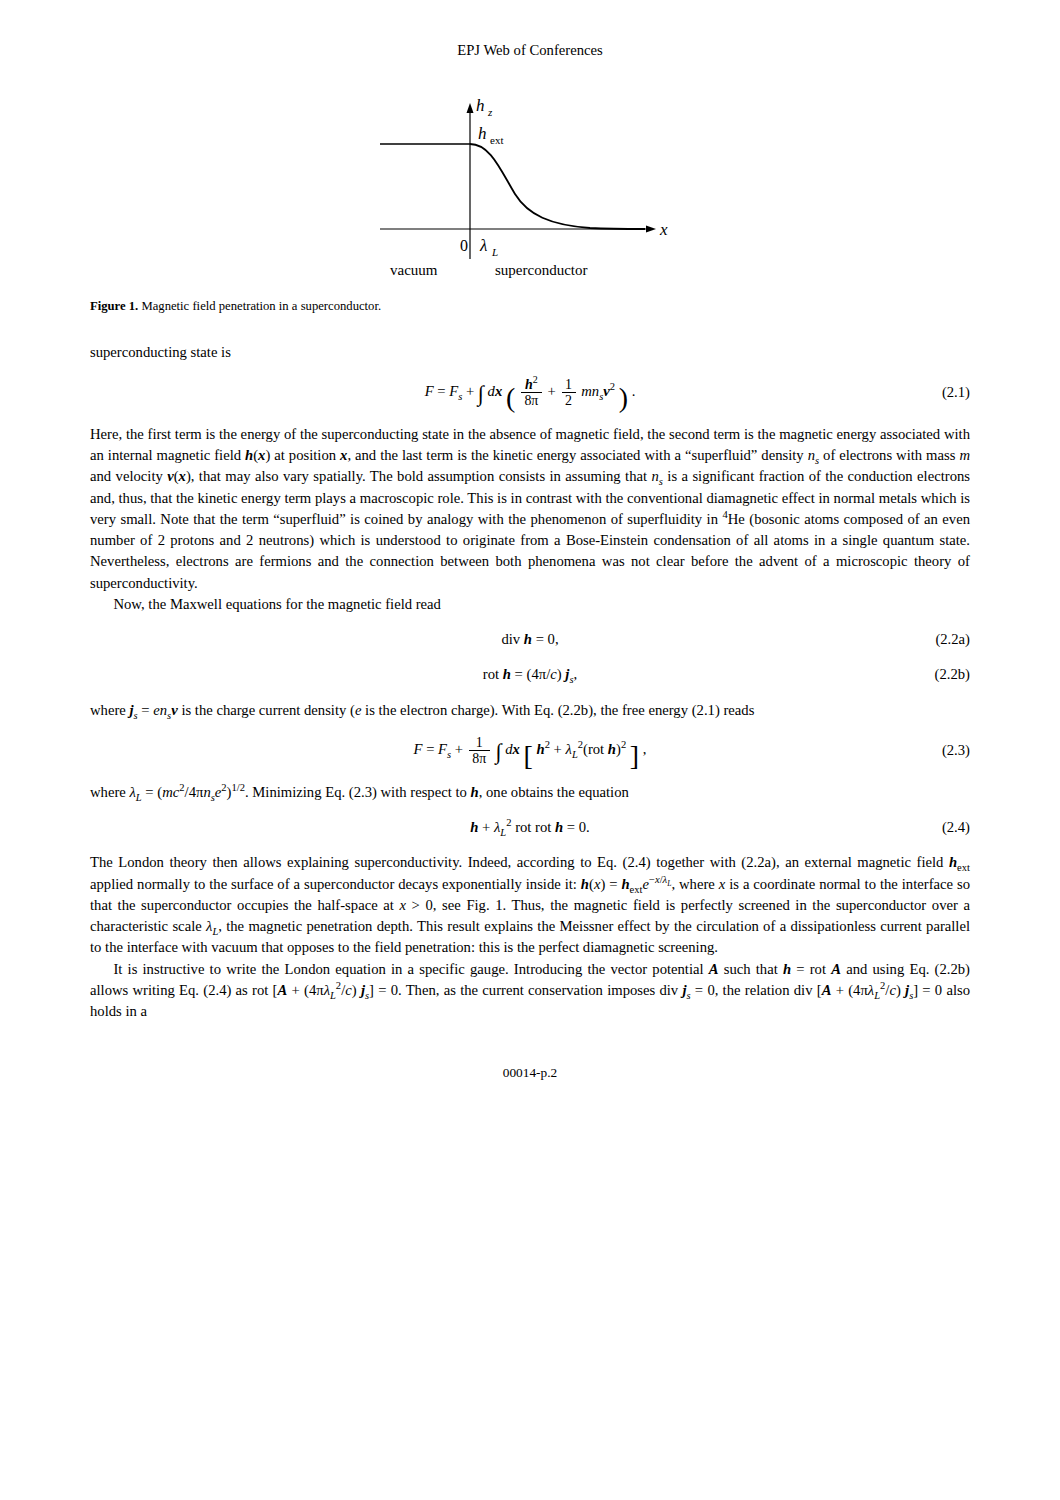EPJ Web of Conferences
h z h ext x 0 λ L vacuum superconductor
Figure 1. Magnetic field penetration in a superconductor.
superconducting state is
F = Fs + ∫ dx ( h28π + 12 mnsv2 ) . (2.1)
Here, the first term is the energy of the superconducting state in the absence of magnetic field, the second term is the magnetic energy associated with an internal magnetic field h(x) at position x, and the last term is the kinetic energy associated with a “superfluid” density ns of electrons with mass m and velocity v(x), that may also vary spatially. The bold assumption consists in assuming that ns is a significant fraction of the conduction electrons and, thus, that the kinetic energy term plays a macroscopic role. This is in contrast with the conventional diamagnetic effect in normal metals which is very small. Note that the term “superfluid” is coined by analogy with the phenomenon of superfluidity in 4He (bosonic atoms composed of an even number of 2 protons and 2 neutrons) which is understood to originate from a Bose-Einstein condensation of all atoms in a single quantum state. Nevertheless, electrons are fermions and the connection between both phenomena was not clear before the advent of a microscopic theory of superconductivity.
Now, the Maxwell equations for the magnetic field read
div h = 0, (2.2a)
rot h = (4π/c) js, (2.2b)
where js = ensv is the charge current density (e is the electron charge). With Eq. (2.2b), the free energy (2.1) reads
F = Fs + 18π ∫ dx [ h2 + λL2(rot h)2 ] , (2.3)
where λL = (mc2/4πnse2)1/2. Minimizing Eq. (2.3) with respect to h, one obtains the equation
h + λL2 rot rot h = 0. (2.4)
The London theory then allows explaining superconductivity. Indeed, according to Eq. (2.4) together with (2.2a), an external magnetic field hext applied normally to the surface of a superconductor decays exponentially inside it: h(x) = hexte−x/λL, where x is a coordinate normal to the interface so that the superconductor occupies the half-space at x > 0, see Fig. 1. Thus, the magnetic field is perfectly screened in the superconductor over a characteristic scale λL, the magnetic penetration depth. This result explains the Meissner effect by the circulation of a dissipationless current parallel to the interface with vacuum that opposes to the field penetration: this is the perfect diamagnetic screening.
It is instructive to write the London equation in a specific gauge. Introducing the vector potential A such that h = rot A and using Eq. (2.2b) allows writing Eq. (2.4) as rot [A + (4πλL2/c) js] = 0. Then, as the current conservation imposes div js = 0, the relation div [A + (4πλL2/c) js] = 0 also holds in a
00014-p.2